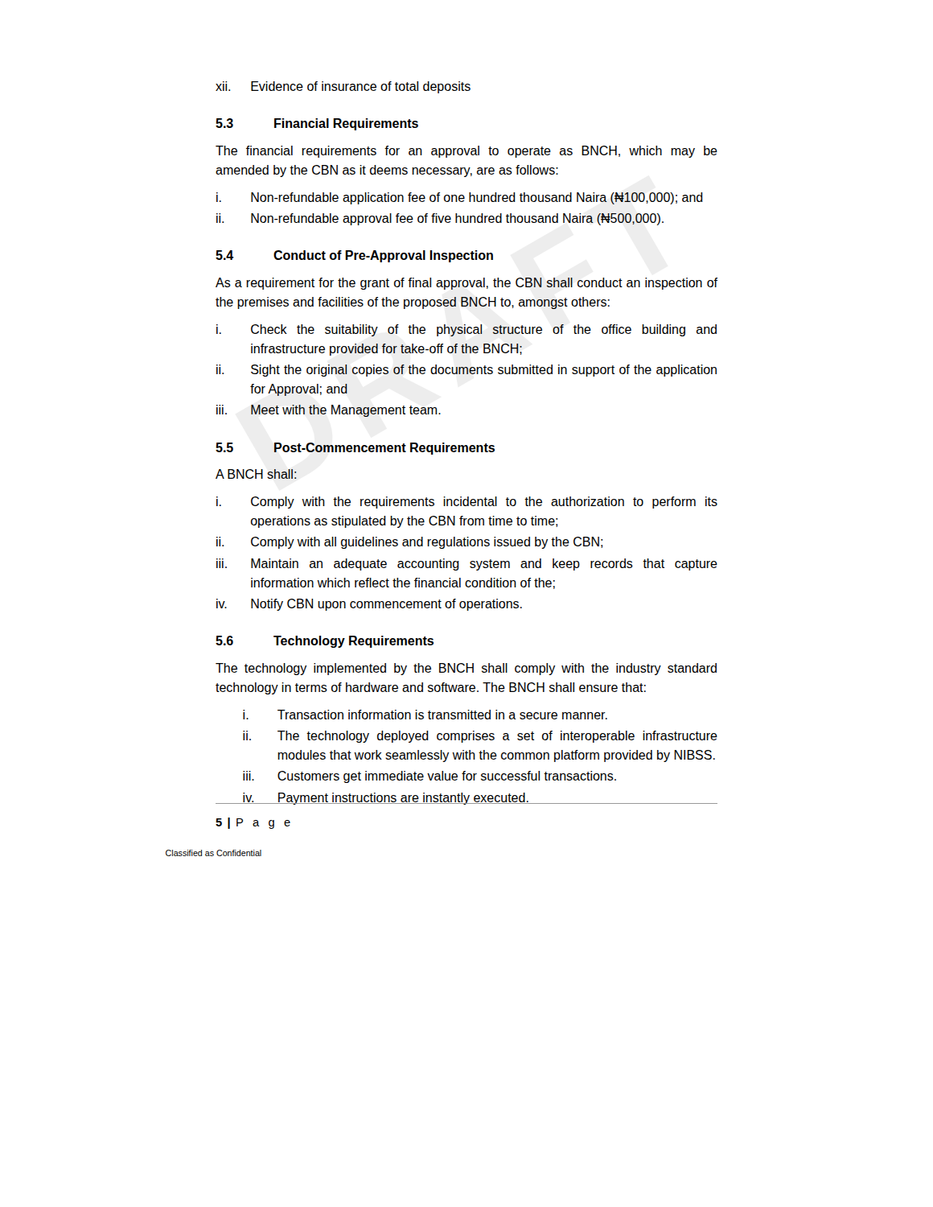DRAFT
xii. Evidence of insurance of total deposits
5.3 Financial Requirements
The financial requirements for an approval to operate as BNCH, which may be amended by the CBN as it deems necessary, are as follows:
i. Non-refundable application fee of one hundred thousand Naira (₦100,000); and
ii. Non-refundable approval fee of five hundred thousand Naira (₦500,000).
5.4 Conduct of Pre-Approval Inspection
As a requirement for the grant of final approval, the CBN shall conduct an inspection of the premises and facilities of the proposed BNCH to, amongst others:
i. Check the suitability of the physical structure of the office building and infrastructure provided for take-off of the BNCH;
ii. Sight the original copies of the documents submitted in support of the application for Approval; and
iii. Meet with the Management team.
5.5 Post-Commencement Requirements
A BNCH shall:
i. Comply with the requirements incidental to the authorization to perform its operations as stipulated by the CBN from time to time;
ii. Comply with all guidelines and regulations issued by the CBN;
iii. Maintain an adequate accounting system and keep records that capture information which reflect the financial condition of the;
iv. Notify CBN upon commencement of operations.
5.6 Technology Requirements
The technology implemented by the BNCH shall comply with the industry standard technology in terms of hardware and software. The BNCH shall ensure that:
i. Transaction information is transmitted in a secure manner.
ii. The technology deployed comprises a set of interoperable infrastructure modules that work seamlessly with the common platform provided by NIBSS.
iii. Customers get immediate value for successful transactions.
iv. Payment instructions are instantly executed.
5 | P a g e
Classified as Confidential